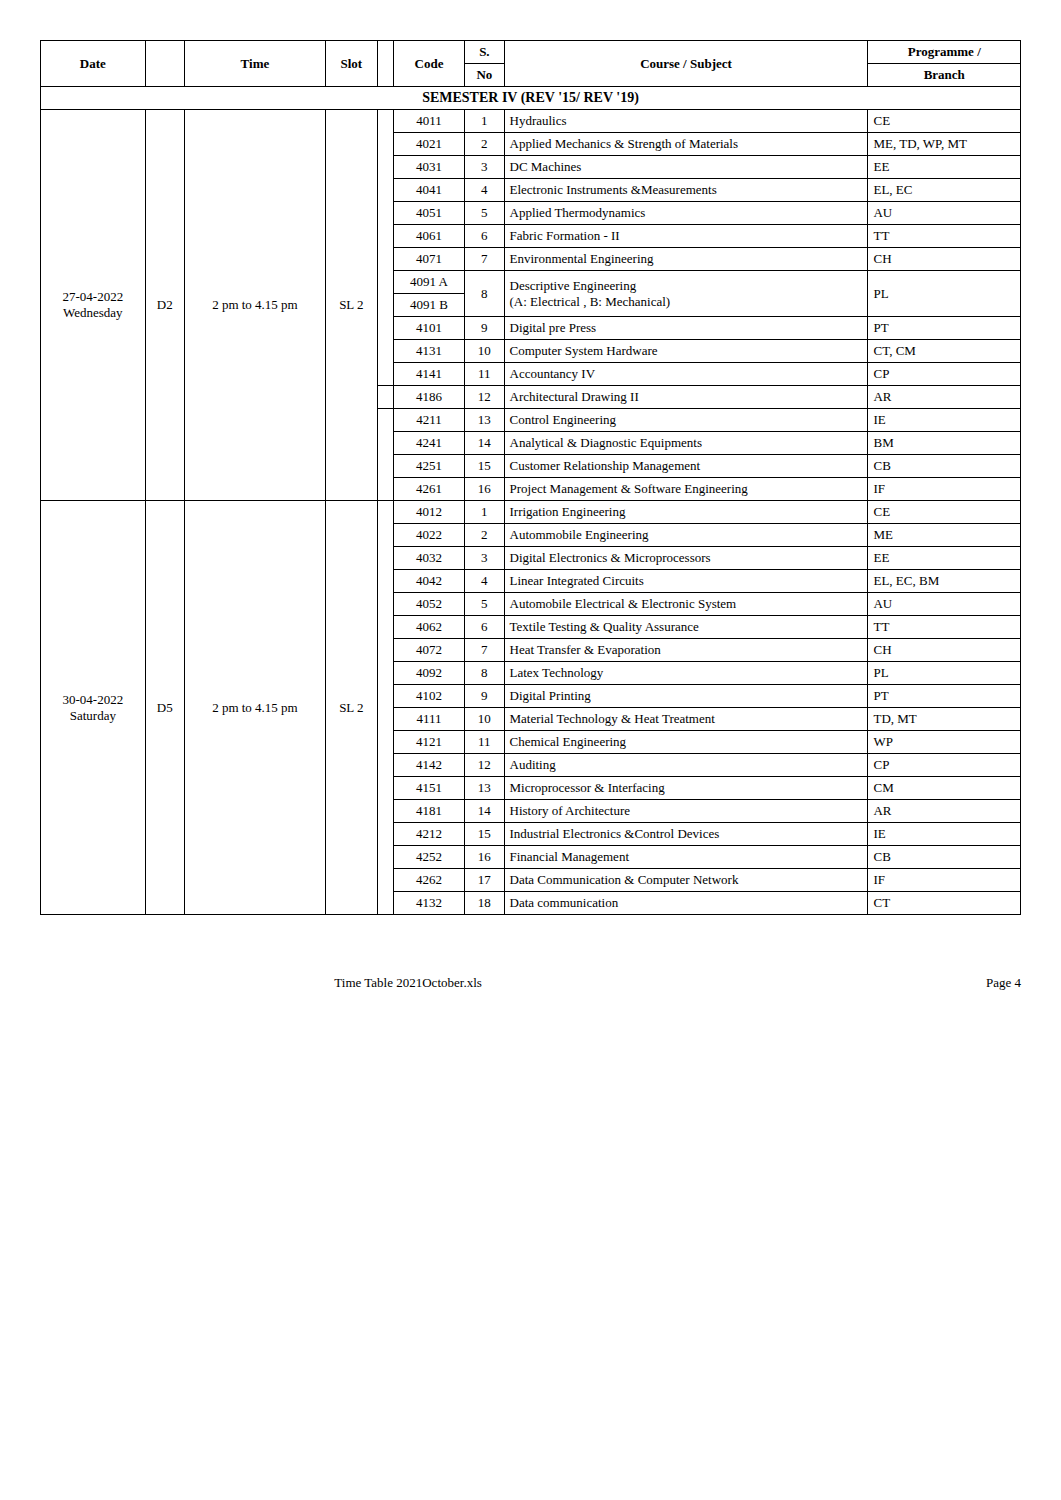| Date | | Time | Slot | | Code | S. | Course / Subject | Programme / |
| --- | --- | --- | --- | --- | --- | --- | --- | --- |
| No | Branch |
| SEMESTER IV (REV '15/ REV '19) |
| 27-04-2022 Wednesday | D2 | 2 pm to 4.15 pm | SL 2 | | 4011 | 1 | Hydraulics | CE |
| 4021 | 2 | Applied Mechanics & Strength of Materials | ME, TD, WP, MT |
| 4031 | 3 | DC Machines | EE |
| 4041 | 4 | Electronic Instruments &Measurements | EL, EC |
| 4051 | 5 | Applied Thermodynamics | AU |
| 4061 | 6 | Fabric Formation - II | TT |
| 4071 | 7 | Environmental Engineering | CH |
| 4091 A | 8 | Descriptive Engineering (A: Electrical , B: Mechanical) | PL |
| 4091 B |
| 4101 | 9 | Digital pre Press | PT |
| 4131 | 10 | Computer System Hardware | CT, CM |
| 4141 | 11 | Accountancy IV | CP |
| | 4186 | 12 | Architectural Drawing II | AR |
| | 4211 | 13 | Control Engineering | IE |
| 4241 | 14 | Analytical & Diagnostic Equipments | BM |
| 4251 | 15 | Customer Relationship Management | CB |
| 4261 | 16 | Project Management & Software Engineering | IF |
| 30-04-2022 Saturday | D5 | 2 pm to 4.15 pm | SL 2 | | 4012 | 1 | Irrigation Engineering | CE |
| 4022 | 2 | Autommobile Engineering | ME |
| 4032 | 3 | Digital Electronics & Microprocessors | EE |
| 4042 | 4 | Linear Integrated Circuits | EL, EC, BM |
| 4052 | 5 | Automobile Electrical & Electronic System | AU |
| 4062 | 6 | Textile Testing & Quality Assurance | TT |
| 4072 | 7 | Heat Transfer & Evaporation | CH |
| 4092 | 8 | Latex Technology | PL |
| 4102 | 9 | Digital Printing | PT |
| 4111 | 10 | Material Technology & Heat Treatment | TD, MT |
| 4121 | 11 | Chemical Engineering | WP |
| 4142 | 12 | Auditing | CP |
| 4151 | 13 | Microprocessor & Interfacing | CM |
| 4181 | 14 | History of Architecture | AR |
| 4212 | 15 | Industrial Electronics &Control Devices | IE |
| 4252 | 16 | Financial Management | CB |
| 4262 | 17 | Data Communication & Computer Network | IF |
| 4132 | 18 | Data communication | CT |
Time Table 2021October.xls
Page 4